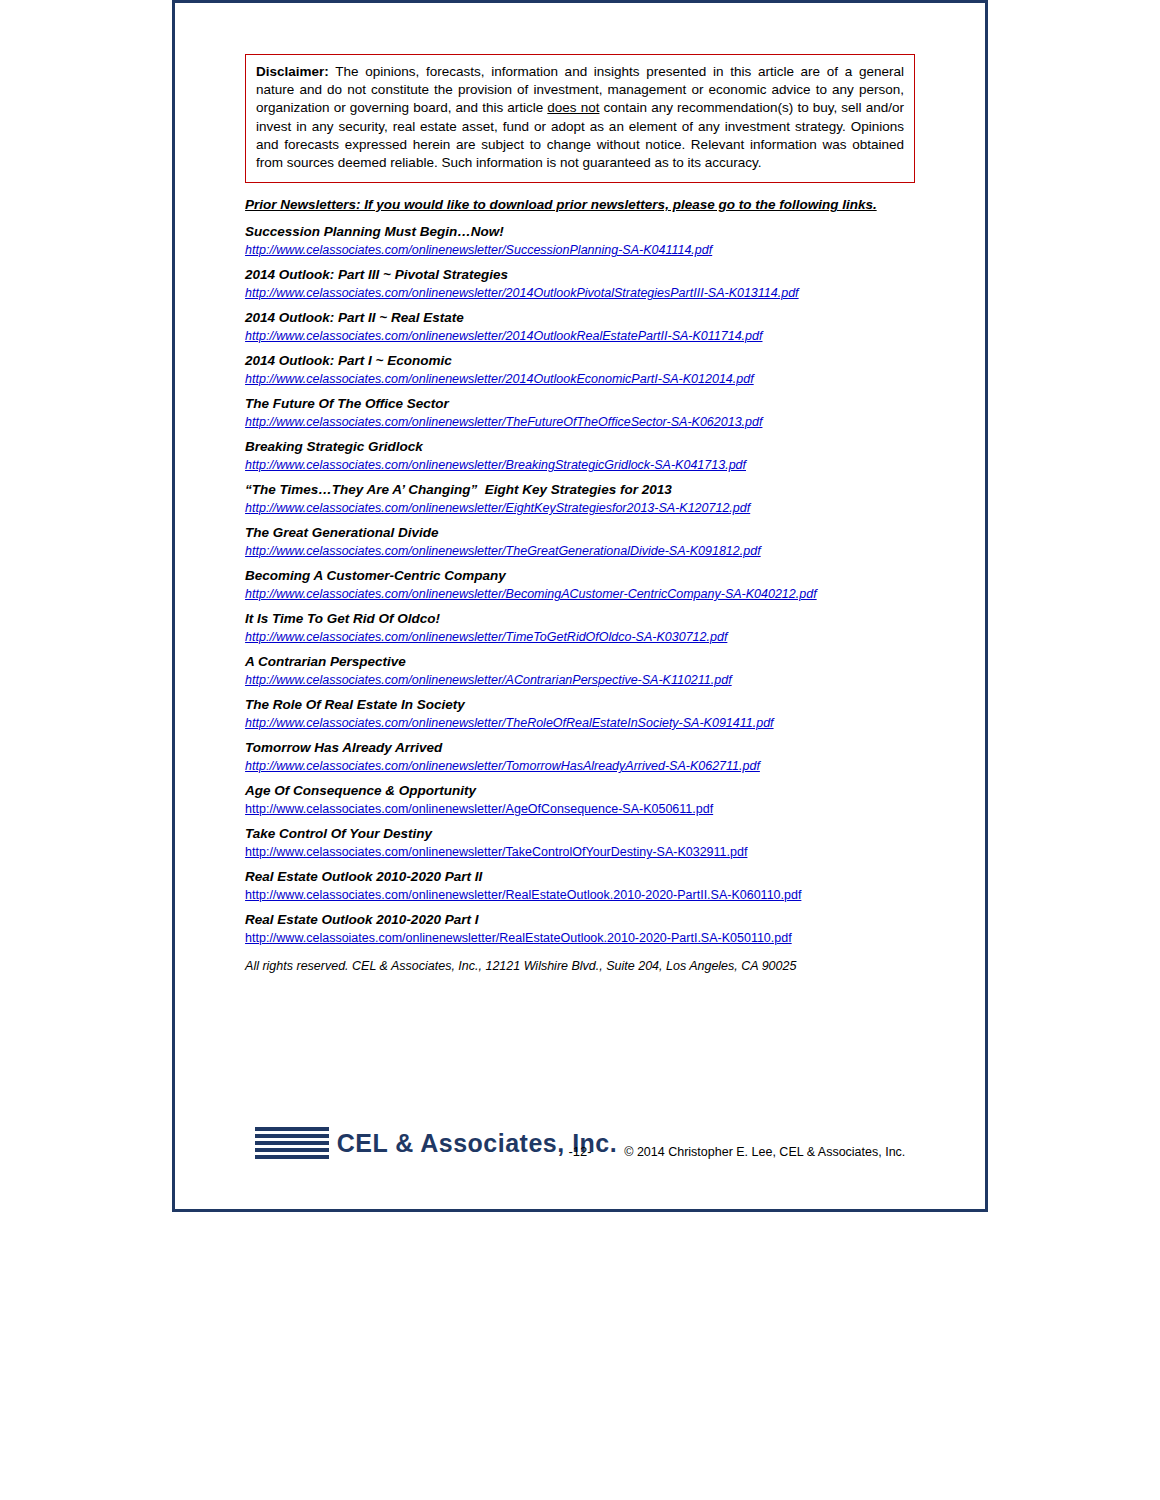Disclaimer: The opinions, forecasts, information and insights presented in this article are of a general nature and do not constitute the provision of investment, management or economic advice to any person, organization or governing board, and this article does not contain any recommendation(s) to buy, sell and/or invest in any security, real estate asset, fund or adopt as an element of any investment strategy. Opinions and forecasts expressed herein are subject to change without notice. Relevant information was obtained from sources deemed reliable. Such information is not guaranteed as to its accuracy.
Prior Newsletters: If you would like to download prior newsletters, please go to the following links.
Succession Planning Must Begin…Now!
http://www.celassociates.com/onlinenewsletter/SuccessionPlanning-SA-K041114.pdf
2014 Outlook: Part III ~ Pivotal Strategies
http://www.celassociates.com/onlinenewsletter/2014OutlookPivotalStrategiesPartIII-SA-K013114.pdf
2014 Outlook: Part II ~ Real Estate
http://www.celassociates.com/onlinenewsletter/2014OutlookRealEstatePartII-SA-K011714.pdf
2014 Outlook: Part I ~ Economic
http://www.celassociates.com/onlinenewsletter/2014OutlookEconomicPartI-SA-K012014.pdf
The Future Of The Office Sector
http://www.celassociates.com/onlinenewsletter/TheFutureOfTheOfficeSector-SA-K062013.pdf
Breaking Strategic Gridlock
http://www.celassociates.com/onlinenewsletter/BreakingStrategicGridlock-SA-K041713.pdf
“The Times…They Are A’ Changing” Eight Key Strategies for 2013
http://www.celassociates.com/onlinenewsletter/EightKeyStrategiesfor2013-SA-K120712.pdf
The Great Generational Divide
http://www.celassociates.com/onlinenewsletter/TheGreatGenerationalDivide-SA-K091812.pdf
Becoming A Customer-Centric Company
http://www.celassociates.com/onlinenewsletter/BecomingACustomer-CentricCompany-SA-K040212.pdf
It Is Time To Get Rid Of Oldco!
http://www.celassociates.com/onlinenewsletter/TimeToGetRidOfOldco-SA-K030712.pdf
A Contrarian Perspective
http://www.celassociates.com/onlinenewsletter/AContrarianPerspective-SA-K110211.pdf
The Role Of Real Estate In Society
http://www.celassociates.com/onlinenewsletter/TheRoleOfRealEstateInSociety-SA-K091411.pdf
Tomorrow Has Already Arrived
http://www.celassociates.com/onlinenewsletter/TomorrowHasAlreadyArrived-SA-K062711.pdf
Age Of Consequence & Opportunity
http://www.celassociates.com/onlinenewsletter/AgeOfConsequence-SA-K050611.pdf
Take Control Of Your Destiny
http://www.celassociates.com/onlinenewsletter/TakeControlOfYourDestiny-SA-K032911.pdf
Real Estate Outlook 2010-2020 Part II
http://www.celassociates.com/onlinenewsletter/RealEstateOutlook.2010-2020-PartII.SA-K060110.pdf
Real Estate Outlook 2010-2020 Part I
http://www.celassoiates.com/onlinenewsletter/RealEstateOutlook.2010-2020-PartI.SA-K050110.pdf
All rights reserved. CEL & Associates, Inc., 12121 Wilshire Blvd., Suite 204, Los Angeles, CA 90025
CEL & Associates, Inc.
-12-
© 2014 Christopher E. Lee, CEL & Associates, Inc.